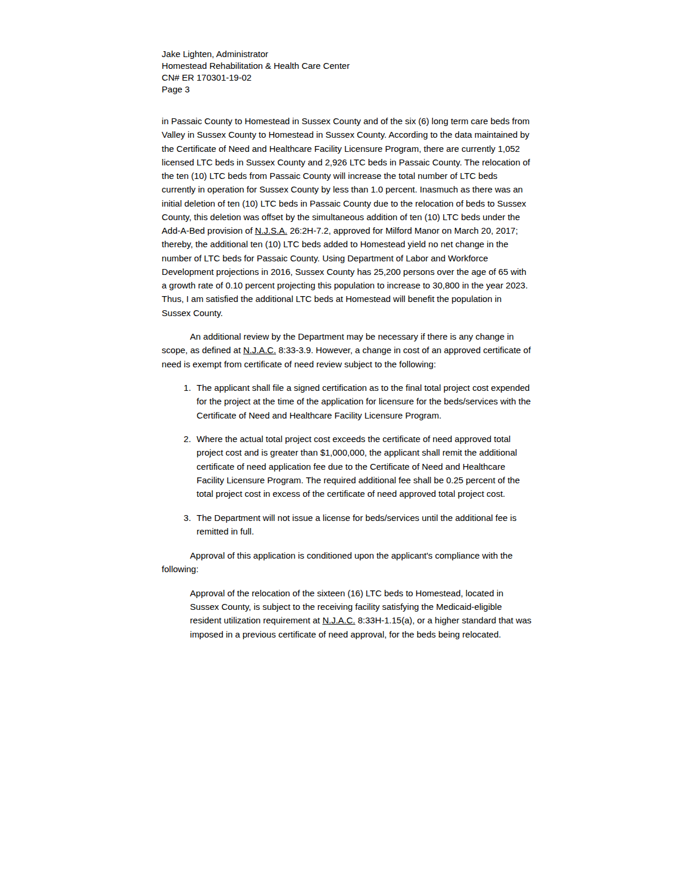Jake Lighten, Administrator
Homestead Rehabilitation & Health Care Center
CN# ER 170301-19-02
Page 3
in Passaic County to Homestead in Sussex County and of the six (6) long term care beds from Valley in Sussex County to Homestead in Sussex County. According to the data maintained by the Certificate of Need and Healthcare Facility Licensure Program, there are currently 1,052 licensed LTC beds in Sussex County and 2,926 LTC beds in Passaic County. The relocation of the ten (10) LTC beds from Passaic County will increase the total number of LTC beds currently in operation for Sussex County by less than 1.0 percent. Inasmuch as there was an initial deletion of ten (10) LTC beds in Passaic County due to the relocation of beds to Sussex County, this deletion was offset by the simultaneous addition of ten (10) LTC beds under the Add-A-Bed provision of N.J.S.A. 26:2H-7.2, approved for Milford Manor on March 20, 2017; thereby, the additional ten (10) LTC beds added to Homestead yield no net change in the number of LTC beds for Passaic County. Using Department of Labor and Workforce Development projections in 2016, Sussex County has 25,200 persons over the age of 65 with a growth rate of 0.10 percent projecting this population to increase to 30,800 in the year 2023. Thus, I am satisfied the additional LTC beds at Homestead will benefit the population in Sussex County.
An additional review by the Department may be necessary if there is any change in scope, as defined at N.J.A.C. 8:33-3.9. However, a change in cost of an approved certificate of need is exempt from certificate of need review subject to the following:
The applicant shall file a signed certification as to the final total project cost expended for the project at the time of the application for licensure for the beds/services with the Certificate of Need and Healthcare Facility Licensure Program.
Where the actual total project cost exceeds the certificate of need approved total project cost and is greater than $1,000,000, the applicant shall remit the additional certificate of need application fee due to the Certificate of Need and Healthcare Facility Licensure Program. The required additional fee shall be 0.25 percent of the total project cost in excess of the certificate of need approved total project cost.
The Department will not issue a license for beds/services until the additional fee is remitted in full.
Approval of this application is conditioned upon the applicant's compliance with the following:
Approval of the relocation of the sixteen (16) LTC beds to Homestead, located in Sussex County, is subject to the receiving facility satisfying the Medicaid-eligible resident utilization requirement at N.J.A.C. 8:33H-1.15(a), or a higher standard that was imposed in a previous certificate of need approval, for the beds being relocated.